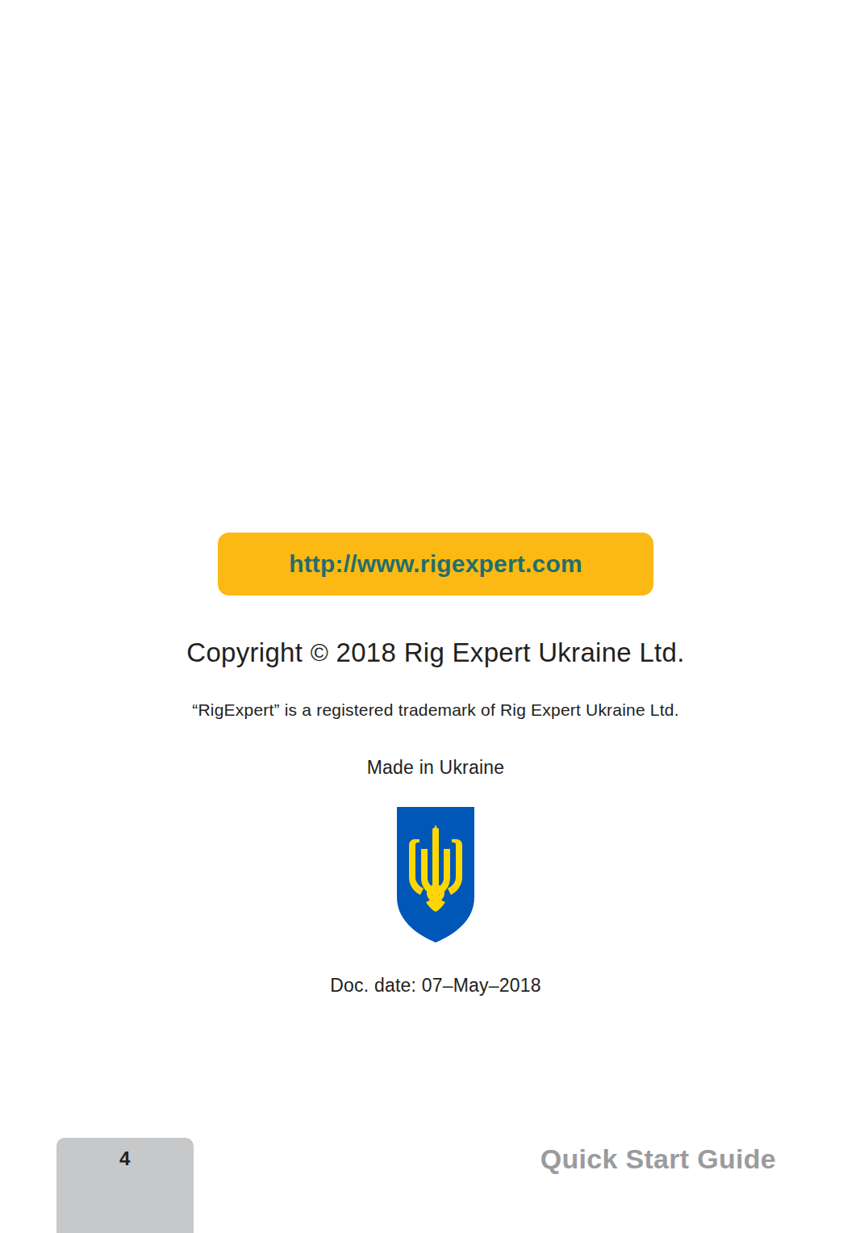http://www.rigexpert.com
Copyright © 2018 Rig Expert Ukraine Ltd.
“RigExpert” is a registered trademark of Rig Expert Ukraine Ltd.
Made in Ukraine
Doc. date: 07–May–2018
4
Quick Start Guide